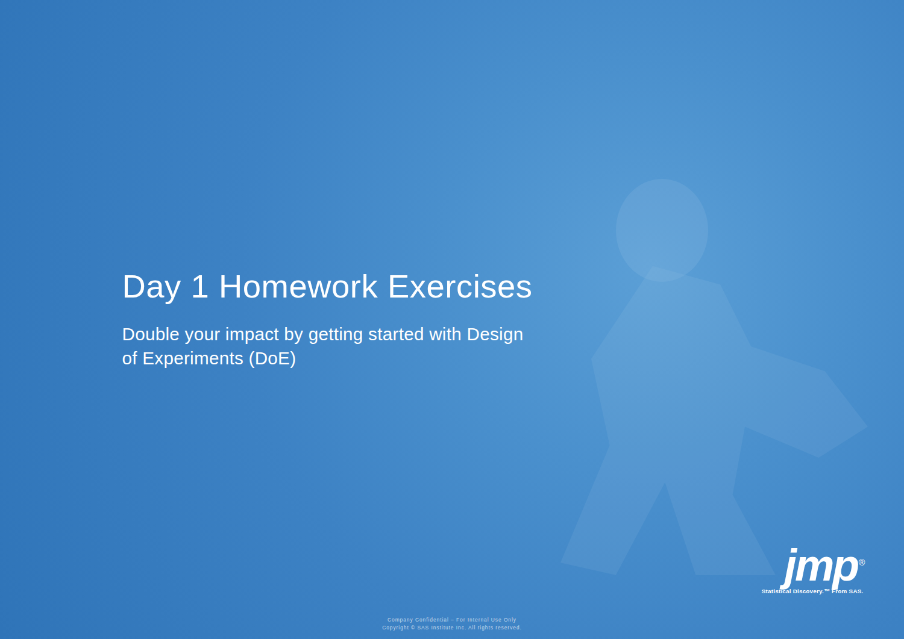Day 1 Homework Exercises
Double your impact by getting started with Design of Experiments (DoE)
jmp®
Statistical Discovery.™ From SAS.
Company Confidential – For Internal Use Only
Copyright © SAS Institute Inc. All rights reserved.